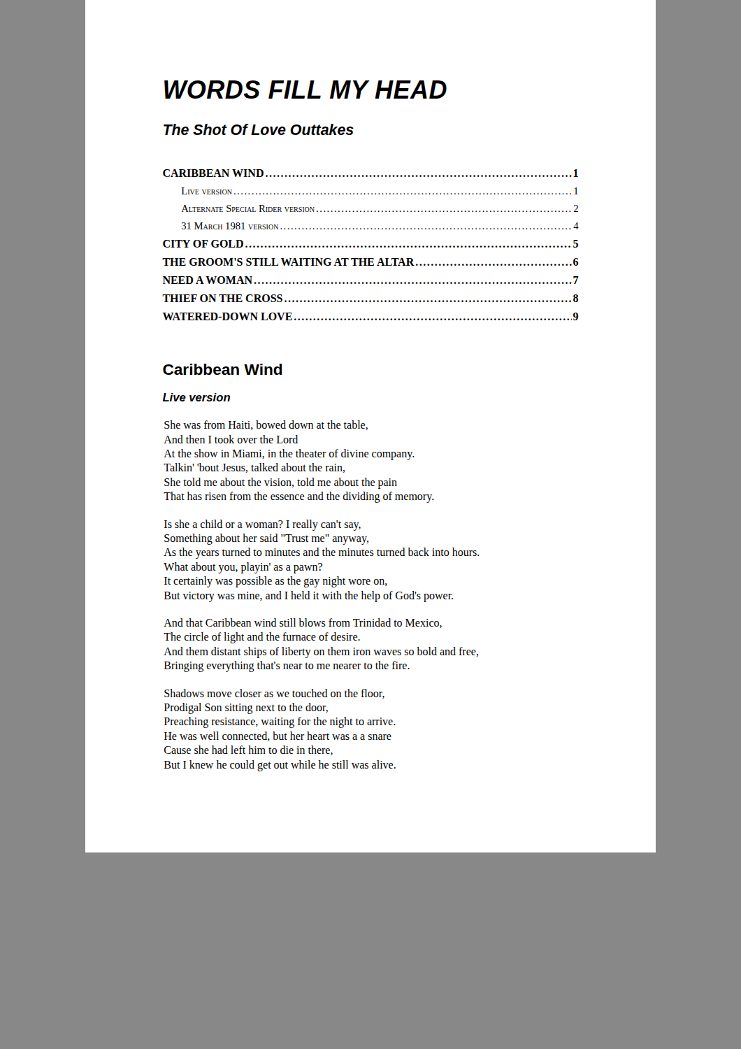WORDS FILL MY HEAD
The Shot Of Love Outtakes
Caribbean Wind.................................................................................................. 1
Live version............................................................................................................. 1
Alternate Special Rider version............................................................................. 2
31 March 1981 version............................................................................................... 4
City of Gold........................................................................................................... 5
The Groom's Still Waiting At The Altar.............................................. 6
Need A Woman....................................................................................................... 7
Thief On The Cross............................................................................................ 8
Watered-Down Love........................................................................................... 9
Caribbean Wind
Live version
She was from Haiti, bowed down at the table,
And then I took over the Lord
At the show in Miami, in the theater of divine company.
Talkin' 'bout Jesus, talked about the rain,
She told me about the vision, told me about the pain
That has risen from the essence and the dividing of memory.
Is she a child or a woman? I really can't say,
Something about her said "Trust me" anyway,
As the years turned to minutes and the minutes turned back into hours.
What about you, playin' as a pawn?
It certainly was possible as the gay night wore on,
But victory was mine, and I held it with the help of God's power.
And that Caribbean wind still blows from Trinidad to Mexico,
The circle of light and the furnace of desire.
And them distant ships of liberty on them iron waves so bold and free,
Bringing everything that's near to me nearer to the fire.
Shadows move closer as we touched on the floor,
Prodigal Son sitting next to the door,
Preaching resistance, waiting for the night to arrive.
He was well connected, but her heart was a a snare
Cause she had left him to die in there,
But I knew he could get out while he still was alive.